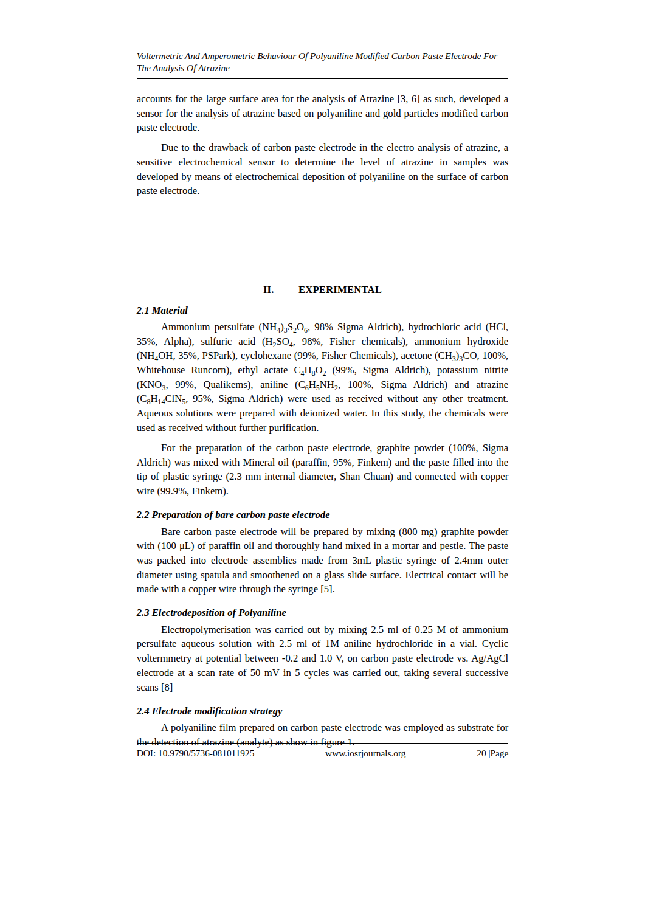Voltermetric And Amperometric Behaviour Of Polyaniline Modified Carbon Paste Electrode For The Analysis Of Atrazine
accounts for the large surface area for the analysis of Atrazine [3, 6] as such, developed a sensor for the analysis of atrazine based on polyaniline and gold particles modified carbon paste electrode.
Due to the drawback of carbon paste electrode in the electro analysis of atrazine, a sensitive electrochemical sensor to determine the level of atrazine in samples was developed by means of electrochemical deposition of polyaniline on the surface of carbon paste electrode.
II. EXPERIMENTAL
2.1 Material
Ammonium persulfate (NH4)3S2O6, 98% Sigma Aldrich), hydrochloric acid (HCl, 35%, Alpha), sulfuric acid (H2SO4, 98%, Fisher chemicals), ammonium hydroxide (NH4OH, 35%, PSPark), cyclohexane (99%, Fisher Chemicals), acetone (CH3)3CO, 100%, Whitehouse Runcorn), ethyl actate C4H8O2 (99%, Sigma Aldrich), potassium nitrite (KNO3, 99%, Qualikems), aniline (C6H5NH2, 100%, Sigma Aldrich) and atrazine (C8H14ClN5, 95%, Sigma Aldrich) were used as received without any other treatment. Aqueous solutions were prepared with deionized water. In this study, the chemicals were used as received without further purification.
For the preparation of the carbon paste electrode, graphite powder (100%, Sigma Aldrich) was mixed with Mineral oil (paraffin, 95%, Finkem) and the paste filled into the tip of plastic syringe (2.3 mm internal diameter, Shan Chuan) and connected with copper wire (99.9%, Finkem).
2.2 Preparation of bare carbon paste electrode
Bare carbon paste electrode will be prepared by mixing (800 mg) graphite powder with (100 μL) of paraffin oil and thoroughly hand mixed in a mortar and pestle. The paste was packed into electrode assemblies made from 3mL plastic syringe of 2.4mm outer diameter using spatula and smoothened on a glass slide surface. Electrical contact will be made with a copper wire through the syringe [5].
2.3 Electrodeposition of Polyaniline
Electropolymerisation was carried out by mixing 2.5 ml of 0.25 M of ammonium persulfate aqueous solution with 2.5 ml of 1M aniline hydrochloride in a vial. Cyclic voltermmetry at potential between -0.2 and 1.0 V, on carbon paste electrode vs. Ag/AgCl electrode at a scan rate of 50 mV in 5 cycles was carried out, taking several successive scans [8]
2.4 Electrode modification strategy
A polyaniline film prepared on carbon paste electrode was employed as substrate for the detection of atrazine (analyte) as show in figure 1.
DOI: 10.9790/5736-081011925 www.iosrjournals.org 20 |Page